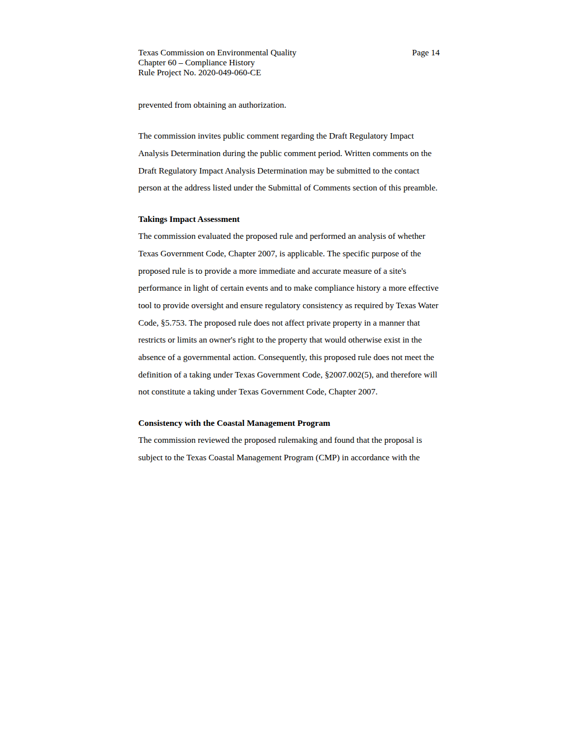Page 14 Texas Commission on Environmental Quality Chapter 60 – Compliance History Rule Project No. 2020-049-060-CE
prevented from obtaining an authorization.
The commission invites public comment regarding the Draft Regulatory Impact Analysis Determination during the public comment period. Written comments on the Draft Regulatory Impact Analysis Determination may be submitted to the contact person at the address listed under the Submittal of Comments section of this preamble.
Takings Impact Assessment
The commission evaluated the proposed rule and performed an analysis of whether Texas Government Code, Chapter 2007, is applicable. The specific purpose of the proposed rule is to provide a more immediate and accurate measure of a site's performance in light of certain events and to make compliance history a more effective tool to provide oversight and ensure regulatory consistency as required by Texas Water Code, §5.753. The proposed rule does not affect private property in a manner that restricts or limits an owner's right to the property that would otherwise exist in the absence of a governmental action. Consequently, this proposed rule does not meet the definition of a taking under Texas Government Code, §2007.002(5), and therefore will not constitute a taking under Texas Government Code, Chapter 2007.
Consistency with the Coastal Management Program
The commission reviewed the proposed rulemaking and found that the proposal is subject to the Texas Coastal Management Program (CMP) in accordance with the